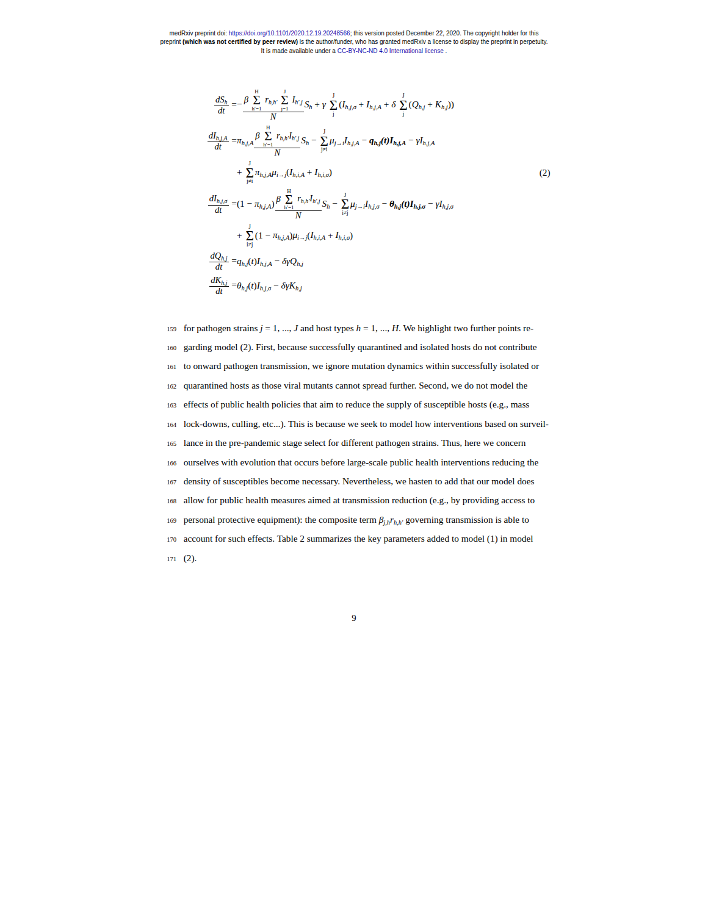medRxiv preprint doi: https://doi.org/10.1101/2020.12.19.20248566; this version posted December 22, 2020. The copyright holder for this
preprint (which was not certified by peer review) is the author/funder, who has granted medRxiv a license to display the preprint in perpetuity.
It is made available under a CC-BY-NC-ND 4.0 International license .
| dS h dt = | − β H Σ h′=1 r h,h′ J Σ j=1 I h′,j N S h + γ J Σ j ( I h,j,σ + I h,j,A + δ J Σ j ( Q h,j + K h,j )) | |
| dI h,j,A dt = | π h,j,A β H Σ h′=1 r h,h′ I h′,j N S h − J Σ j≠i μ j→i I h,j,A − q h,j (t)I h,j,A − γI h,j,A | |
| | + J Σ j≠i π h,j,A μ i→j ( I h,i,A + I h,i,σ ) | (2) |
| dI h,j,σ dt = | (1 − π h,j,A ) β H Σ h′=1 r h,h′ I h′,j N S h − J Σ i≠j μ j→i I h,j,σ − θ h,j (t)I h,j,σ − γI h,j,σ | |
| | + J Σ i≠j (1 − π h,j,A ) μ i→j ( I h,i,A + I h,i,σ ) | |
| dQ h,j dt = | q h,j ( t ) I h,j,A − δγQ h,j | |
| dK h,j dt = | θ h,j ( t ) I h,j,σ − δγK h,j | |
159for pathogen strains j = 1, ..., J and host types h = 1, ..., H. We highlight two further points re-
160garding model (2). First, because successfully quarantined and isolated hosts do not contribute
161to onward pathogen transmission, we ignore mutation dynamics within successfully isolated or
162quarantined hosts as those viral mutants cannot spread further. Second, we do not model the
163effects of public health policies that aim to reduce the supply of susceptible hosts (e.g., mass
164lock-downs, culling, etc...). This is because we seek to model how interventions based on surveil-
165lance in the pre-pandemic stage select for different pathogen strains. Thus, here we concern
166ourselves with evolution that occurs before large-scale public health interventions reducing the
167density of susceptibles become necessary. Nevertheless, we hasten to add that our model does
168allow for public health measures aimed at transmission reduction (e.g., by providing access to
169personal protective equipment): the composite term βj,hrh,h′ governing transmission is able to
170account for such effects. Table 2 summarizes the key parameters added to model (1) in model
171(2).
9